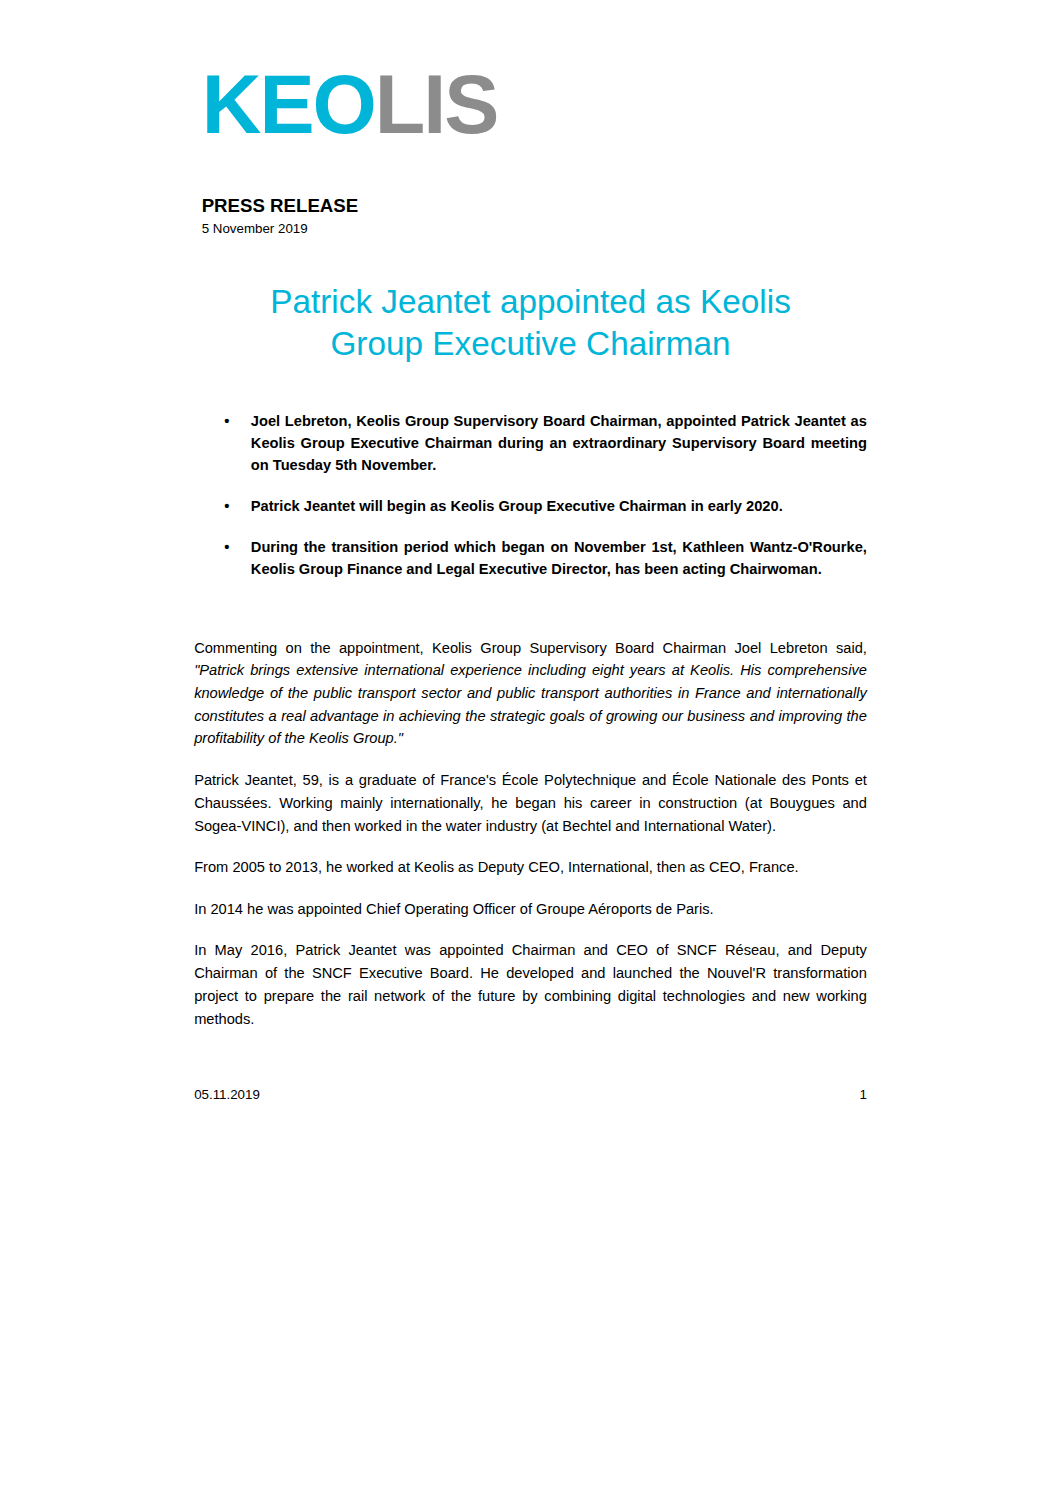KEOLIS
PRESS RELEASE
5 November 2019
Patrick Jeantet appointed as Keolis
Group Executive Chairman
Joel Lebreton, Keolis Group Supervisory Board Chairman, appointed Patrick Jeantet as Keolis Group Executive Chairman during an extraordinary Supervisory Board meeting on Tuesday 5th November.
Patrick Jeantet will begin as Keolis Group Executive Chairman in early 2020.
During the transition period which began on November 1st, Kathleen Wantz-O'Rourke, Keolis Group Finance and Legal Executive Director, has been acting Chairwoman.
Commenting on the appointment, Keolis Group Supervisory Board Chairman Joel Lebreton said, "Patrick brings extensive international experience including eight years at Keolis. His comprehensive knowledge of the public transport sector and public transport authorities in France and internationally constitutes a real advantage in achieving the strategic goals of growing our business and improving the profitability of the Keolis Group."
Patrick Jeantet, 59, is a graduate of France's École Polytechnique and École Nationale des Ponts et Chaussées. Working mainly internationally, he began his career in construction (at Bouygues and Sogea-VINCI), and then worked in the water industry (at Bechtel and International Water).
From 2005 to 2013, he worked at Keolis as Deputy CEO, International, then as CEO, France.
In 2014 he was appointed Chief Operating Officer of Groupe Aéroports de Paris.
In May 2016, Patrick Jeantet was appointed Chairman and CEO of SNCF Réseau, and Deputy Chairman of the SNCF Executive Board. He developed and launched the Nouvel'R transformation project to prepare the rail network of the future by combining digital technologies and new working methods.
05.11.2019 1